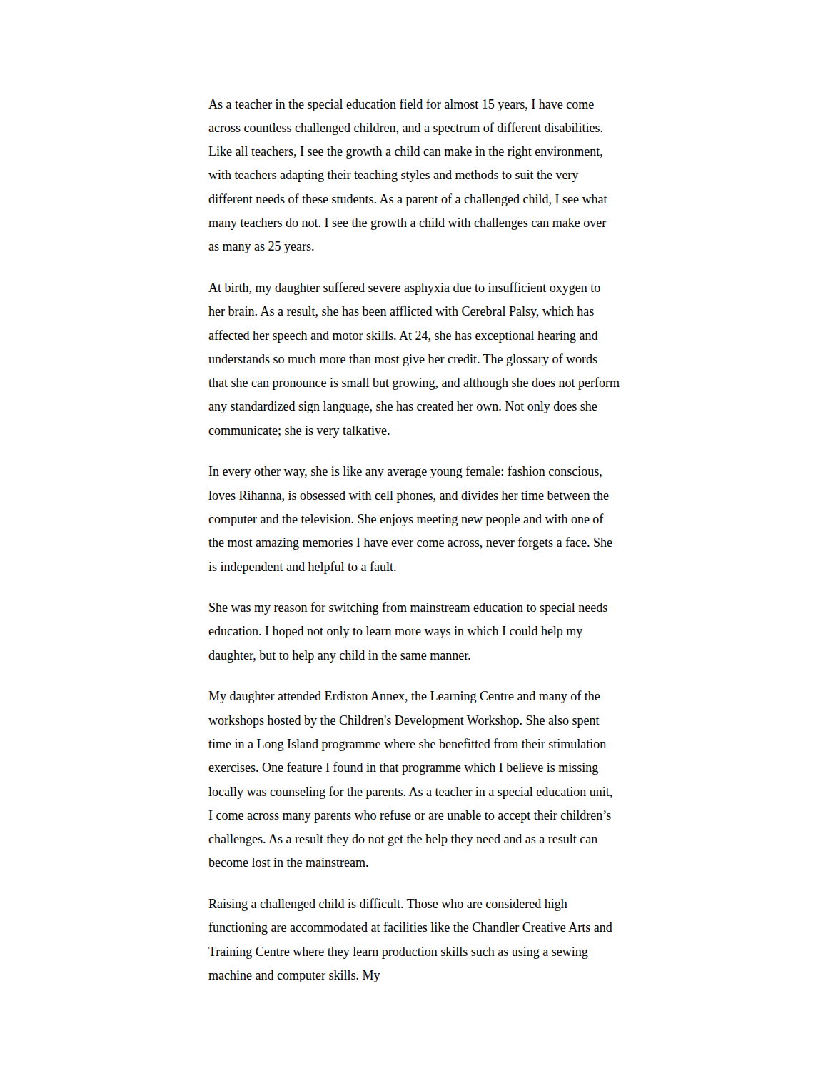As a teacher in the special education field for almost 15 years, I have come across countless challenged children, and a spectrum of different disabilities. Like all teachers, I see the growth a child can make in the right environment, with teachers adapting their teaching styles and methods to suit the very different needs of these students. As a parent of a challenged child, I see what many teachers do not. I see the growth a child with challenges can make over as many as 25 years.
At birth, my daughter suffered severe asphyxia due to insufficient oxygen to her brain. As a result, she has been afflicted with Cerebral Palsy, which has affected her speech and motor skills. At 24, she has exceptional hearing and understands so much more than most give her credit. The glossary of words that she can pronounce is small but growing, and although she does not perform any standardized sign language, she has created her own. Not only does she communicate; she is very talkative.
In every other way, she is like any average young female: fashion conscious, loves Rihanna, is obsessed with cell phones, and divides her time between the computer and the television. She enjoys meeting new people and with one of the most amazing memories I have ever come across, never forgets a face. She is independent and helpful to a fault.
She was my reason for switching from mainstream education to special needs education. I hoped not only to learn more ways in which I could help my daughter, but to help any child in the same manner.
My daughter attended Erdiston Annex, the Learning Centre and many of the workshops hosted by the Children's Development Workshop. She also spent time in a Long Island programme where she benefitted from their stimulation exercises. One feature I found in that programme which I believe is missing locally was counseling for the parents. As a teacher in a special education unit, I come across many parents who refuse or are unable to accept their children’s challenges. As a result they do not get the help they need and as a result can become lost in the mainstream.
Raising a challenged child is difficult. Those who are considered high functioning are accommodated at facilities like the Chandler Creative Arts and Training Centre where they learn production skills such as using a sewing machine and computer skills. My